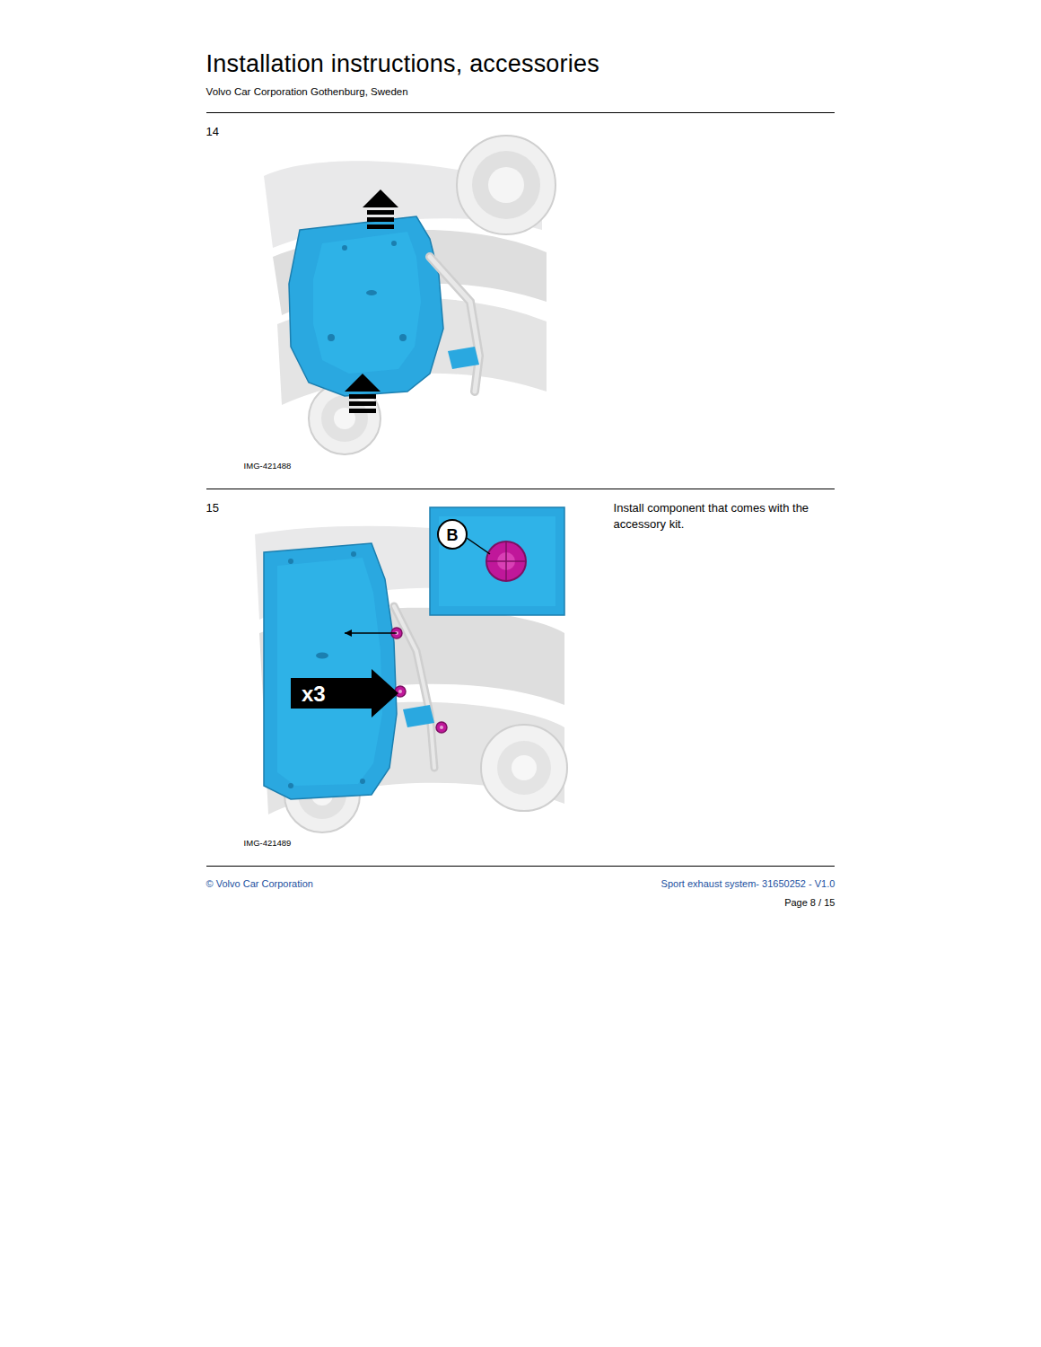Installation instructions, accessories
Volvo Car Corporation Gothenburg, Sweden
14
IMG-421488
15
x3 B
IMG-421489
Install component that comes with the accessory kit.
© Volvo Car Corporation
Sport exhaust system- 31650252 - V1.0
Page 8 / 15